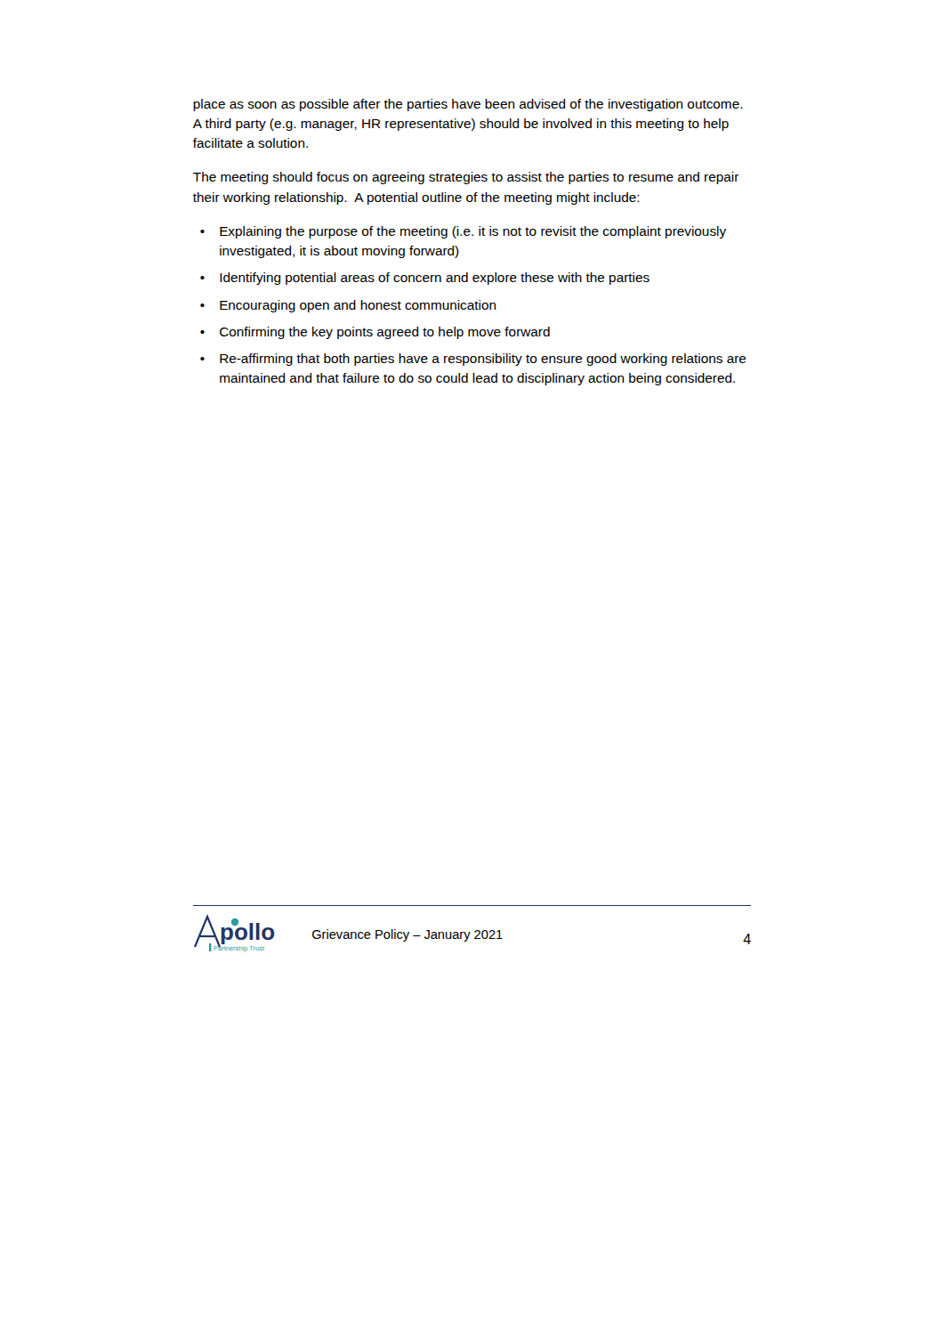place as soon as possible after the parties have been advised of the investigation outcome. A third party (e.g. manager, HR representative) should be involved in this meeting to help facilitate a solution.
The meeting should focus on agreeing strategies to assist the parties to resume and repair their working relationship. A potential outline of the meeting might include:
Explaining the purpose of the meeting (i.e. it is not to revisit the complaint previously investigated, it is about moving forward)
Identifying potential areas of concern and explore these with the parties
Encouraging open and honest communication
Confirming the key points agreed to help move forward
Re-affirming that both parties have a responsibility to ensure good working relations are maintained and that failure to do so could lead to disciplinary action being considered.
pollo Partnership Trust
Grievance Policy – January 2021
4